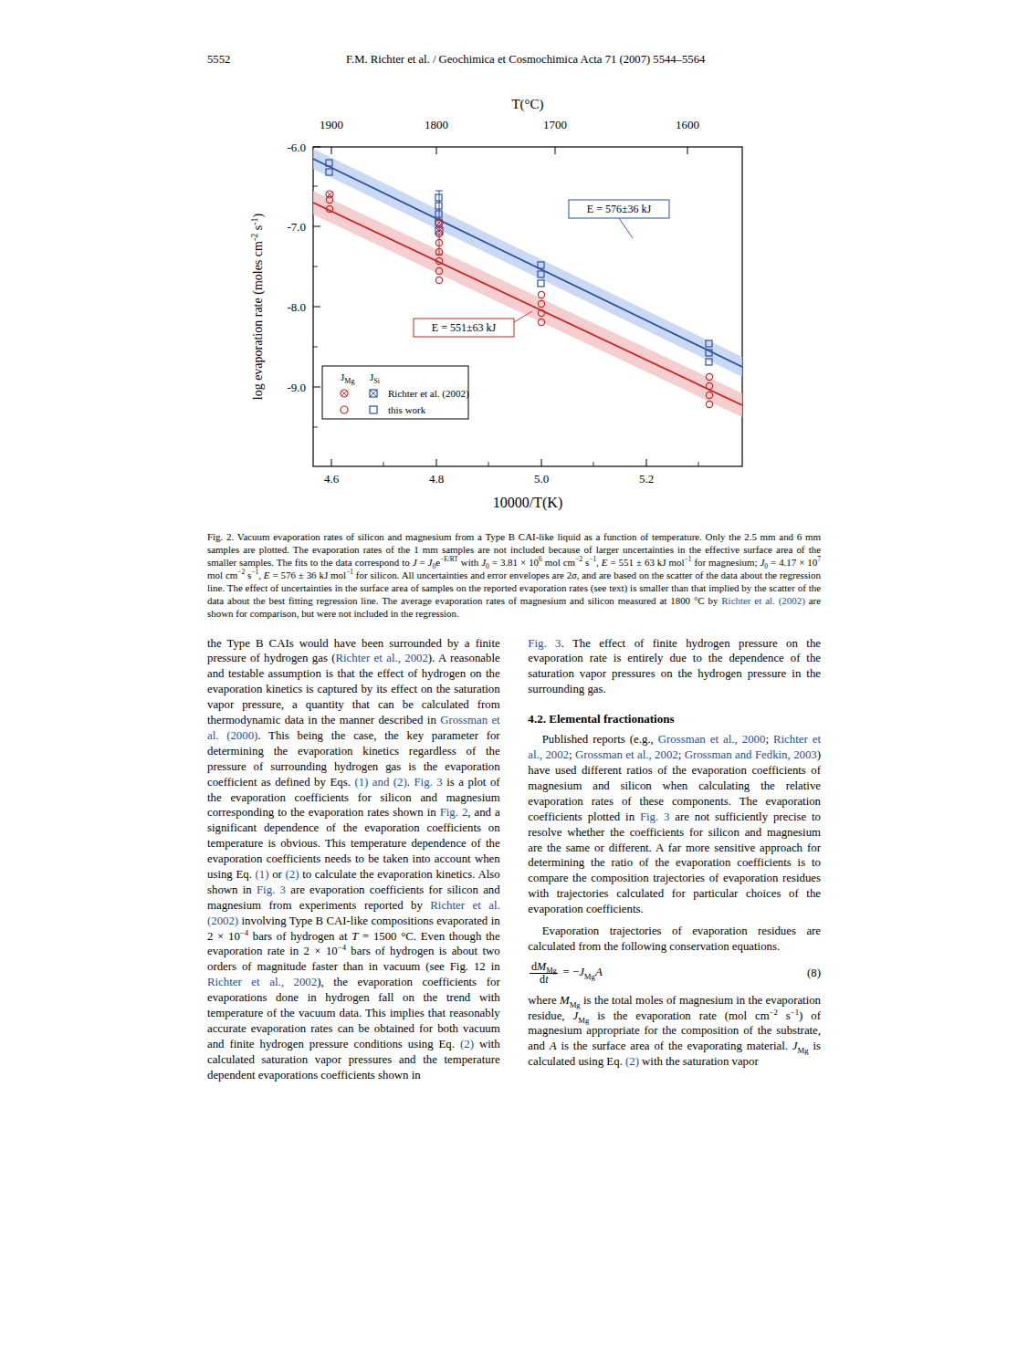5552
F.M. Richter et al. / Geochimica et Cosmochimica Acta 71 (2007) 5544–5564
T(°C) 1900 1800 1700 1600 -6.0 -7.0 -8.0 -9.0 log evaporation rate (moles cm-2 s-1) 4.6 4.8 5.0 5.2 10000/T(K) E = 576±36 kJ E = 551±63 kJ JMg JSi Richter et al. (2002) this work
Fig. 2. Vacuum evaporation rates of silicon and magnesium from a Type B CAI-like liquid as a function of temperature. Only the 2.5 mm and 6 mm samples are plotted. The evaporation rates of the 1 mm samples are not included because of larger uncertainties in the effective surface area of the smaller samples. The fits to the data correspond to J = J0e−E/RT with J0 = 3.81 × 106 mol cm−2 s−1, E = 551 ± 63 kJ mol−1 for magnesium; J0 = 4.17 × 107 mol cm−2 s−1, E = 576 ± 36 kJ mol−1 for silicon. All uncertainties and error envelopes are 2σ, and are based on the scatter of the data about the regression line. The effect of uncertainties in the surface area of samples on the reported evaporation rates (see text) is smaller than that implied by the scatter of the data about the best fitting regression line. The average evaporation rates of magnesium and silicon measured at 1800 °C by Richter et al. (2002) are shown for comparison, but were not included in the regression.
the Type B CAIs would have been surrounded by a finite pressure of hydrogen gas (Richter et al., 2002). A reasonable and testable assumption is that the effect of hydrogen on the evaporation kinetics is captured by its effect on the saturation vapor pressure, a quantity that can be calculated from thermodynamic data in the manner described in Grossman et al. (2000). This being the case, the key parameter for determining the evaporation kinetics regardless of the pressure of surrounding hydrogen gas is the evaporation coefficient as defined by Eqs. (1) and (2). Fig. 3 is a plot of the evaporation coefficients for silicon and magnesium corresponding to the evaporation rates shown in Fig. 2, and a significant dependence of the evaporation coefficients on temperature is obvious. This temperature dependence of the evaporation coefficients needs to be taken into account when using Eq. (1) or (2) to calculate the evaporation kinetics. Also shown in Fig. 3 are evaporation coefficients for silicon and magnesium from experiments reported by Richter et al. (2002) involving Type B CAI-like compositions evaporated in 2 × 10−4 bars of hydrogen at T = 1500 °C. Even though the evaporation rate in 2 × 10−4 bars of hydrogen is about two orders of magnitude faster than in vacuum (see Fig. 12 in Richter et al., 2002), the evaporation coefficients for evaporations done in hydrogen fall on the trend with temperature of the vacuum data. This implies that reasonably accurate evaporation rates can be obtained for both vacuum and finite hydrogen pressure conditions using Eq. (2) with calculated saturation vapor pressures and the temperature dependent evaporations coefficients shown in
Fig. 3. The effect of finite hydrogen pressure on the evaporation rate is entirely due to the dependence of the saturation vapor pressures on the hydrogen pressure in the surrounding gas.
4.2. Elemental fractionations
Published reports (e.g., Grossman et al., 2000; Richter et al., 2002; Grossman et al., 2002; Grossman and Fedkin, 2003) have used different ratios of the evaporation coefficients of magnesium and silicon when calculating the relative evaporation rates of these components. The evaporation coefficients plotted in Fig. 3 are not sufficiently precise to resolve whether the coefficients for silicon and magnesium are the same or different. A far more sensitive approach for determining the ratio of the evaporation coefficients is to compare the composition trajectories of evaporation residues with trajectories calculated for particular choices of the evaporation coefficients.
Evaporation trajectories of evaporation residues are calculated from the following conservation equations.
dMMg dt = −JMgA (8)
where MMg is the total moles of magnesium in the evaporation residue, JMg is the evaporation rate (mol cm−2 s−1) of magnesium appropriate for the composition of the substrate, and A is the surface area of the evaporating material. JMg is calculated using Eq. (2) with the saturation vapor